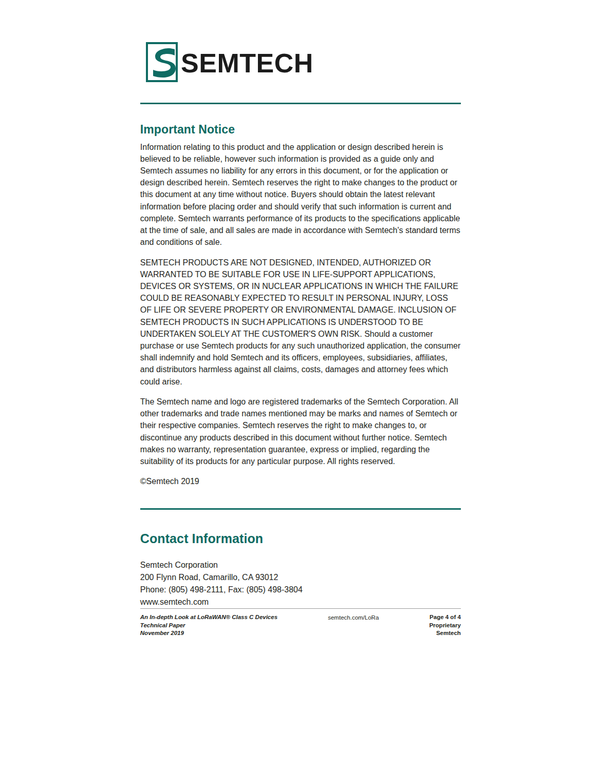SEMTECH
Important Notice
Information relating to this product and the application or design described herein is believed to be reliable, however such information is provided as a guide only and Semtech assumes no liability for any errors in this document, or for the application or design described herein. Semtech reserves the right to make changes to the product or this document at any time without notice. Buyers should obtain the latest relevant information before placing order and should verify that such information is current and complete. Semtech warrants performance of its products to the specifications applicable at the time of sale, and all sales are made in accordance with Semtech's standard terms and conditions of sale.
SEMTECH PRODUCTS ARE NOT DESIGNED, INTENDED, AUTHORIZED OR WARRANTED TO BE SUITABLE FOR USE IN LIFE-SUPPORT APPLICATIONS, DEVICES OR SYSTEMS, OR IN NUCLEAR APPLICATIONS IN WHICH THE FAILURE COULD BE REASONABLY EXPECTED TO RESULT IN PERSONAL INJURY, LOSS OF LIFE OR SEVERE PROPERTY OR ENVIRONMENTAL DAMAGE. INCLUSION OF SEMTECH PRODUCTS IN SUCH APPLICATIONS IS UNDERSTOOD TO BE UNDERTAKEN SOLELY AT THE CUSTOMER'S OWN RISK. Should a customer purchase or use Semtech products for any such unauthorized application, the consumer shall indemnify and hold Semtech and its officers, employees, subsidiaries, affiliates, and distributors harmless against all claims, costs, damages and attorney fees which could arise.
The Semtech name and logo are registered trademarks of the Semtech Corporation. All other trademarks and trade names mentioned may be marks and names of Semtech or their respective companies. Semtech reserves the right to make changes to, or discontinue any products described in this document without further notice. Semtech makes no warranty, representation guarantee, express or implied, regarding the suitability of its products for any particular purpose. All rights reserved.
©Semtech 2019
Contact Information
Semtech Corporation
200 Flynn Road, Camarillo, CA 93012
Phone: (805) 498-2111, Fax: (805) 498-3804
www.semtech.com
An In-depth Look at LoRaWAN® Class C Devices
Technical Paper
November 2019
semtech.com/LoRa
Page 4 of 4
Proprietary
Semtech